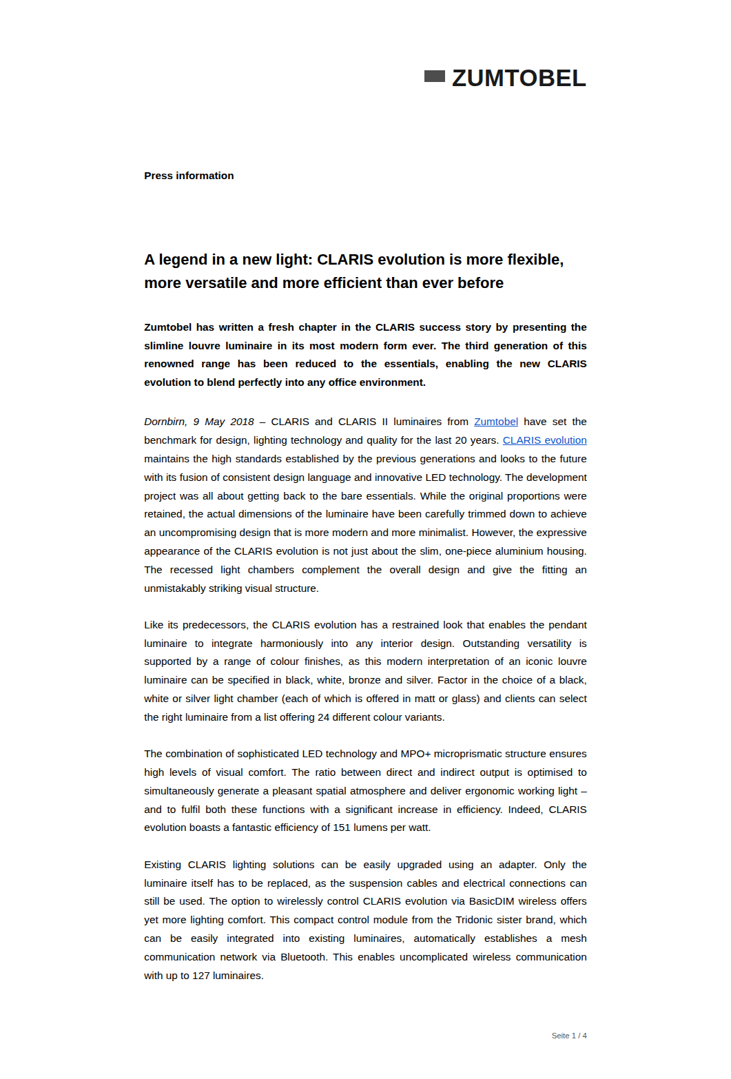ZUMTOBEL
Press information
A legend in a new light: CLARIS evolution is more flexible, more versatile and more efficient than ever before
Zumtobel has written a fresh chapter in the CLARIS success story by presenting the slimline louvre luminaire in its most modern form ever. The third generation of this renowned range has been reduced to the essentials, enabling the new CLARIS evolution to blend perfectly into any office environment.
Dornbirn, 9 May 2018 – CLARIS and CLARIS II luminaires from Zumtobel have set the benchmark for design, lighting technology and quality for the last 20 years. CLARIS evolution maintains the high standards established by the previous generations and looks to the future with its fusion of consistent design language and innovative LED technology. The development project was all about getting back to the bare essentials. While the original proportions were retained, the actual dimensions of the luminaire have been carefully trimmed down to achieve an uncompromising design that is more modern and more minimalist. However, the expressive appearance of the CLARIS evolution is not just about the slim, one-piece aluminium housing. The recessed light chambers complement the overall design and give the fitting an unmistakably striking visual structure.
Like its predecessors, the CLARIS evolution has a restrained look that enables the pendant luminaire to integrate harmoniously into any interior design. Outstanding versatility is supported by a range of colour finishes, as this modern interpretation of an iconic louvre luminaire can be specified in black, white, bronze and silver. Factor in the choice of a black, white or silver light chamber (each of which is offered in matt or glass) and clients can select the right luminaire from a list offering 24 different colour variants.
The combination of sophisticated LED technology and MPO+ microprismatic structure ensures high levels of visual comfort. The ratio between direct and indirect output is optimised to simultaneously generate a pleasant spatial atmosphere and deliver ergonomic working light – and to fulfil both these functions with a significant increase in efficiency. Indeed, CLARIS evolution boasts a fantastic efficiency of 151 lumens per watt.
Existing CLARIS lighting solutions can be easily upgraded using an adapter. Only the luminaire itself has to be replaced, as the suspension cables and electrical connections can still be used. The option to wirelessly control CLARIS evolution via BasicDIM wireless offers yet more lighting comfort. This compact control module from the Tridonic sister brand, which can be easily integrated into existing luminaires, automatically establishes a mesh communication network via Bluetooth. This enables uncomplicated wireless communication with up to 127 luminaires.
Seite 1 / 4